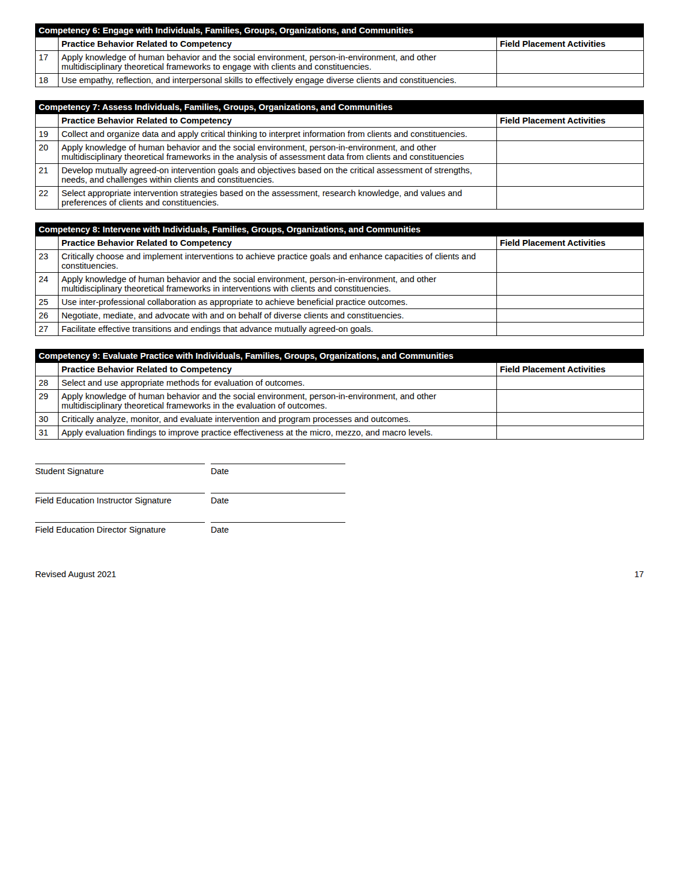| Competency 6: Engage with Individuals, Families, Groups, Organizations, and Communities |
| | Practice Behavior Related to Competency | Field Placement Activities |
| 17 | Apply knowledge of human behavior and the social environment, person-in-environment, and other multidisciplinary theoretical frameworks to engage with clients and constituencies. | |
| 18 | Use empathy, reflection, and interpersonal skills to effectively engage diverse clients and constituencies. | |
| Competency 7: Assess Individuals, Families, Groups, Organizations, and Communities |
| | Practice Behavior Related to Competency | Field Placement Activities |
| 19 | Collect and organize data and apply critical thinking to interpret information from clients and constituencies. | |
| 20 | Apply knowledge of human behavior and the social environment, person-in-environment, and other multidisciplinary theoretical frameworks in the analysis of assessment data from clients and constituencies | |
| 21 | Develop mutually agreed-on intervention goals and objectives based on the critical assessment of strengths, needs, and challenges within clients and constituencies. | |
| 22 | Select appropriate intervention strategies based on the assessment, research knowledge, and values and preferences of clients and constituencies. | |
| Competency 8: Intervene with Individuals, Families, Groups, Organizations, and Communities |
| | Practice Behavior Related to Competency | Field Placement Activities |
| 23 | Critically choose and implement interventions to achieve practice goals and enhance capacities of clients and constituencies. | |
| 24 | Apply knowledge of human behavior and the social environment, person-in-environment, and other multidisciplinary theoretical frameworks in interventions with clients and constituencies. | |
| 25 | Use inter-professional collaboration as appropriate to achieve beneficial practice outcomes. | |
| 26 | Negotiate, mediate, and advocate with and on behalf of diverse clients and constituencies. | |
| 27 | Facilitate effective transitions and endings that advance mutually agreed-on goals. | |
| Competency 9: Evaluate Practice with Individuals, Families, Groups, Organizations, and Communities |
| | Practice Behavior Related to Competency | Field Placement Activities |
| 28 | Select and use appropriate methods for evaluation of outcomes. | |
| 29 | Apply knowledge of human behavior and the social environment, person-in-environment, and other multidisciplinary theoretical frameworks in the evaluation of outcomes. | |
| 30 | Critically analyze, monitor, and evaluate intervention and program processes and outcomes. | |
| 31 | Apply evaluation findings to improve practice effectiveness at the micro, mezzo, and macro levels. | |
Student Signature
Date
Field Education Instructor Signature
Date
Field Education Director Signature
Date
Revised August 2021
17